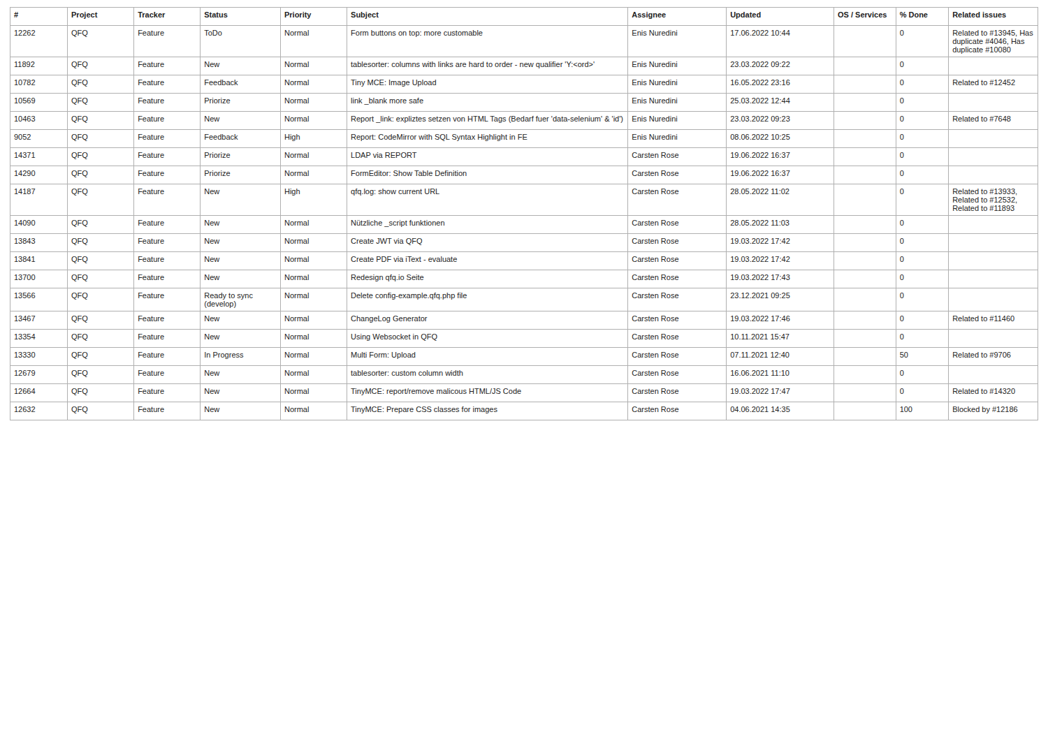| # | Project | Tracker | Status | Priority | Subject | Assignee | Updated | OS / Services | % Done | Related issues |
| --- | --- | --- | --- | --- | --- | --- | --- | --- | --- | --- |
| 12262 | QFQ | Feature | ToDo | Normal | Form buttons on top: more customable | Enis Nuredini | 17.06.2022 10:44 | | 0 | Related to #13945, Has duplicate #4046, Has duplicate #10080 |
| 11892 | QFQ | Feature | New | Normal | tablesorter: columns with links are hard to order - new qualifier 'Y:<ord>' | Enis Nuredini | 23.03.2022 09:22 | | 0 | |
| 10782 | QFQ | Feature | Feedback | Normal | Tiny MCE: Image Upload | Enis Nuredini | 16.05.2022 23:16 | | 0 | Related to #12452 |
| 10569 | QFQ | Feature | Priorize | Normal | link _blank more safe | Enis Nuredini | 25.03.2022 12:44 | | 0 | |
| 10463 | QFQ | Feature | New | Normal | Report _link: expliztes setzen von HTML Tags (Bedarf fuer 'data-selenium' & 'id') | Enis Nuredini | 23.03.2022 09:23 | | 0 | Related to #7648 |
| 9052 | QFQ | Feature | Feedback | High | Report: CodeMirror with SQL Syntax Highlight in FE | Enis Nuredini | 08.06.2022 10:25 | | 0 | |
| 14371 | QFQ | Feature | Priorize | Normal | LDAP via REPORT | Carsten Rose | 19.06.2022 16:37 | | 0 | |
| 14290 | QFQ | Feature | Priorize | Normal | FormEditor: Show Table Definition | Carsten Rose | 19.06.2022 16:37 | | 0 | |
| 14187 | QFQ | Feature | New | High | qfq.log: show current URL | Carsten Rose | 28.05.2022 11:02 | | 0 | Related to #13933, Related to #12532, Related to #11893 |
| 14090 | QFQ | Feature | New | Normal | Nützliche _script funktionen | Carsten Rose | 28.05.2022 11:03 | | 0 | |
| 13843 | QFQ | Feature | New | Normal | Create JWT via QFQ | Carsten Rose | 19.03.2022 17:42 | | 0 | |
| 13841 | QFQ | Feature | New | Normal | Create PDF via iText - evaluate | Carsten Rose | 19.03.2022 17:42 | | 0 | |
| 13700 | QFQ | Feature | New | Normal | Redesign qfq.io Seite | Carsten Rose | 19.03.2022 17:43 | | 0 | |
| 13566 | QFQ | Feature | Ready to sync (develop) | Normal | Delete config-example.qfq.php file | Carsten Rose | 23.12.2021 09:25 | | 0 | |
| 13467 | QFQ | Feature | New | Normal | ChangeLog Generator | Carsten Rose | 19.03.2022 17:46 | | 0 | Related to #11460 |
| 13354 | QFQ | Feature | New | Normal | Using Websocket in QFQ | Carsten Rose | 10.11.2021 15:47 | | 0 | |
| 13330 | QFQ | Feature | In Progress | Normal | Multi Form: Upload | Carsten Rose | 07.11.2021 12:40 | | 50 | Related to #9706 |
| 12679 | QFQ | Feature | New | Normal | tablesorter: custom column width | Carsten Rose | 16.06.2021 11:10 | | 0 | |
| 12664 | QFQ | Feature | New | Normal | TinyMCE: report/remove malicous HTML/JS Code | Carsten Rose | 19.03.2022 17:47 | | 0 | Related to #14320 |
| 12632 | QFQ | Feature | New | Normal | TinyMCE: Prepare CSS classes for images | Carsten Rose | 04.06.2021 14:35 | | 100 | Blocked by #12186 |